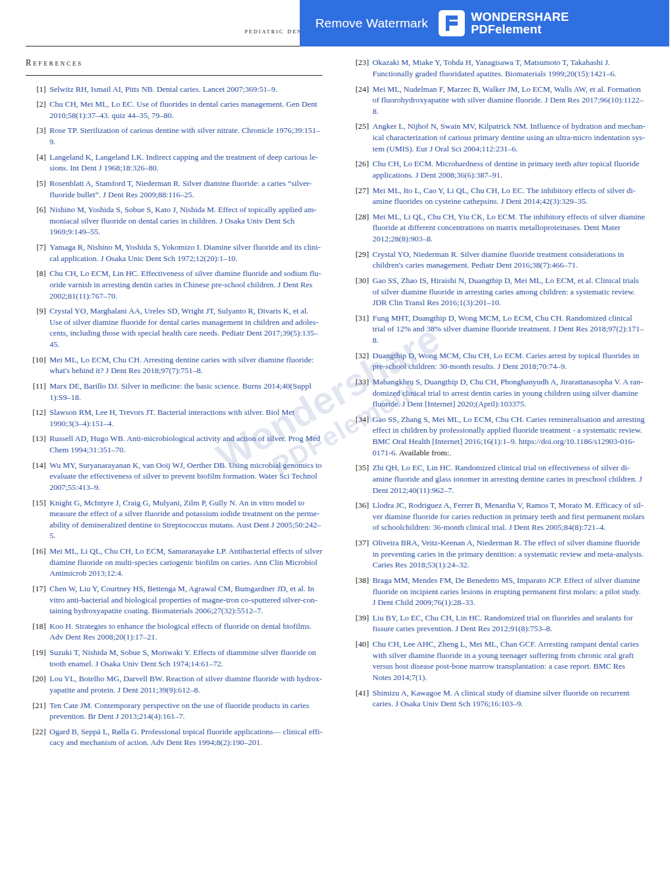Remove Watermark WONDERSHARE
PDFelement
pediatric dental journal 31 (2021) 17–21
References
[1] Selwitz RH, Ismail AI, Pitts NB. Dental caries. Lancet 2007;369:51–9.
[2] Chu CH, Mei ML, Lo EC. Use of fluorides in dental caries management. Gen Dent 2010;58(1):37–43. quiz 44–35, 79–80.
[3] Rose TP. Sterilization of carious dentine with silver nitrate. Chronicle 1976;39:151–9.
[4] Langeland K, Langeland LK. Indirect capping and the treatment of deep carious lesions. Int Dent J 1968;18:326–80.
[5] Rosenblatt A, Stamford T, Niederman R. Silver diamine fluoride: a caries “silver-fluoride bullet”. J Dent Res 2009;88:116–25.
[6] Nishino M, Yoshida S, Sobue S, Kato J, Nishida M. Effect of topically applied ammoniacal silver fluoride on dental caries in children. J Osaka Univ Dent Sch 1969;9:149–55.
[7] Yamaga R, Nishino M, Yoshida S, Yokomizo I. Diamine silver fluoride and its clinical application. J Osaka Unic Dent Sch 1972;12(20):1–10.
[8] Chu CH, Lo ECM, Lin HC. Effectiveness of silver diamine fluoride and sodium fluoride varnish in arresting dentin caries in Chinese pre-school children. J Dent Res 2002;81(11):767–70.
[9] Crystal YO, Marghalani AA, Ureles SD, Wright JT, Sulyanto R, Divaris K, et al. Use of silver diamine fluoride for dental caries management in children and adolescents, including those with special health care needs. Pediatr Dent 2017;39(5):135–45.
[10] Mei ML, Lo ECM, Chu CH. Arresting dentine caries with silver diamine fluoride: what's behind it? J Dent Res 2018;97(7):751–8.
[11] Marx DE, Barillo DJ. Silver in medicine: the basic science. Burns 2014;40(Suppl 1):S9–18.
[12] Slawson RM, Lee H, Trevors JT. Bacterial interactions with silver. Biol Met 1990;3(3–4):151–4.
[13] Russell AD, Hugo WB. Anti-microbiological activity and action of silver. Prog Med Chem 1994;31:351–70.
[14] Wu MY, Suryanarayanan K, van Ooij WJ, Oerther DB. Using microbial genomics to evaluate the effectiveness of silver to prevent biofilm formation. Water Sci Technol 2007;55:413–9.
[15] Knight G, McIntyre J, Craig G, Mulyani, Zilm P, Gully N. An in vitro model to measure the effect of a silver fluoride and potassium iodide treatment on the permeability of demineralized dentine to Streptococcus mutans. Aust Dent J 2005;50:242–5.
[16] Mei ML, Li QL, Chu CH, Lo ECM, Samaranayake LP. Antibacterial effects of silver diamine fluoride on multi-species cariogenic biofilm on caries. Ann Clin Microbiol Antimicrob 2013;12:4.
[17] Chen W, Liu Y, Courtney HS, Bettenga M, Agrawal CM, Bumgardner JD, et al. In vitro anti-bacterial and biological properties of magne-tron co-sputtered silver-containing hydroxyapatite coating. Biomaterials 2006;27(32):5512–7.
[18] Koo H. Strategies to enhance the biological effects of fluoride on dental biofilms. Adv Dent Res 2008;20(1):17–21.
[19] Suzuki T, Nishida M, Sobue S, Moriwaki Y. Effects of diammine silver fluoride on tooth enamel. J Osaka Univ Dent Sch 1974;14:61–72.
[20] Lou YL, Botelho MG, Darvell BW. Reaction of silver diamine fluoride with hydroxyapatite and protein. J Dent 2011;39(9):612–8.
[21] Ten Cate JM. Contemporary perspective on the use of fluoride products in caries prevention. Br Dent J 2013;214(4):161–7.
[22] Ogard B, Seppä L, Rølla G. Professional topical fluoride applications— clinical efficacy and mechanism of action. Adv Dent Res 1994;8(2):190–201.
[23] Okazaki M, Miake Y, Tohda H, Yanagisawa T, Matsumoto T, Takahashi J. Functionally graded fluoridated apatites. Biomaterials 1999;20(15):1421–6.
[24] Mei ML, Nudelman F, Marzec B, Walker JM, Lo ECM, Walls AW, et al. Formation of fluorohydroxyapatite with silver diamine fluoride. J Dent Res 2017;96(10):1122–8.
[25] Angker L, Nijhof N, Swain MV, Kilpatrick NM. Influence of hydration and mechanical characterization of carious primary dentine using an ultra-micro indentation system (UMIS). Eur J Oral Sci 2004;112:231–6.
[26] Chu CH, Lo ECM. Microhardness of dentine in primary teeth after topical fluoride applications. J Dent 2008;36(6):387–91.
[27] Mei ML, Ito L, Cao Y, Li QL, Chu CH, Lo EC. The inhibitory effects of silver diamine fluorides on cysteine cathepsins. J Dent 2014;42(3):329–35.
[28] Mei ML, Li QL, Chu CH, Yiu CK, Lo ECM. The inhibitory effects of silver diamine fluoride at different concentrations on matrix metalloproteinases. Dent Mater 2012;28(8):903–8.
[29] Crystal YO, Niederman R. Silver diamine fluoride treatment considerations in children's caries management. Pediatr Dent 2016;38(7):466–71.
[30] Gao SS, Zhao IS, Hiraishi N, Duangthip D, Mei ML, Lo ECM, et al. Clinical trials of silver diamine fluoride in arresting caries among children: a systematic review. JDR Clin Transl Res 2016;1(3):201–10.
[31] Fung MHT, Duangthip D, Wong MCM, Lo ECM, Chu CH. Randomized clinical trial of 12% and 38% silver diamine fluoride treatment. J Dent Res 2018;97(2):171–8.
[32] Duangthip D, Wong MCM, Chu CH, Lo ECM. Caries arrest by topical fluorides in pre-school children: 30-month results. J Dent 2018;70:74–9.
[33] Mabangkhru S, Duangthip D, Chu CH, Phonghanyudh A, Jirarattanasopha V. A randomized clinical trial to arrest dentin caries in young children using silver diamine fluoride. J Dent [Internet] 2020;(April):103375.
[34] Gao SS, Zhang S, Mei ML, Lo ECM, Chu CH. Caries remineralisation and arresting effect in children by professionally applied fluoride treatment - a systematic review. BMC Oral Health [Internet] 2016;16(1):1–9. https://doi.org/10.1186/s12903-016-0171-6. Available from:.
[35] Zhi QH, Lo EC, Lin HC. Randomized clinical trial on effectiveness of silver diamine fluoride and glass ionomer in arresting dentine caries in preschool children. J Dent 2012;40(11):962–7.
[36] Llodra JC, Rodriguez A, Ferrer B, Menardia V, Ramos T, Morato M. Efficacy of silver diamine fluoride for caries reduction in primary teeth and first permanent molars of schoolchildren: 36-month clinical trial. J Dent Res 2005;84(8):721–4.
[37] Oliveira BRA, Veitz-Keenan A, Niederman R. The effect of silver diamine fluoride in preventing caries in the primary dentition: a systematic review and meta-analysis. Caries Res 2018;53(1):24–32.
[38] Braga MM, Mendes FM, De Benedetto MS, Imparato JCP. Effect of silver diamine fluoride on incipient caries lesions in erupting permanent first molars: a pilot study. J Dent Child 2009;76(1):28–33.
[39] Liu BY, Lo EC, Chu CH, Lin HC. Randomized trial on fluorides and sealants for fissure caries prevention. J Dent Res 2012;91(8):753–8.
[40] Chu CH, Lee AHC, Zheng L, Mei ML, Chan GCF. Arresting rampant dental caries with silver diamine fluoride in a young teenager suffering from chronic oral graft versus host disease post-bone marrow transplantation: a case report. BMC Res Notes 2014;7(1).
[41] Shimizu A, Kawagoe M. A clinical study of diamine silver fluoride on recurrent caries. J Osaka Univ Dent Sch 1976;16:103–9.
Wondershare PDFelement